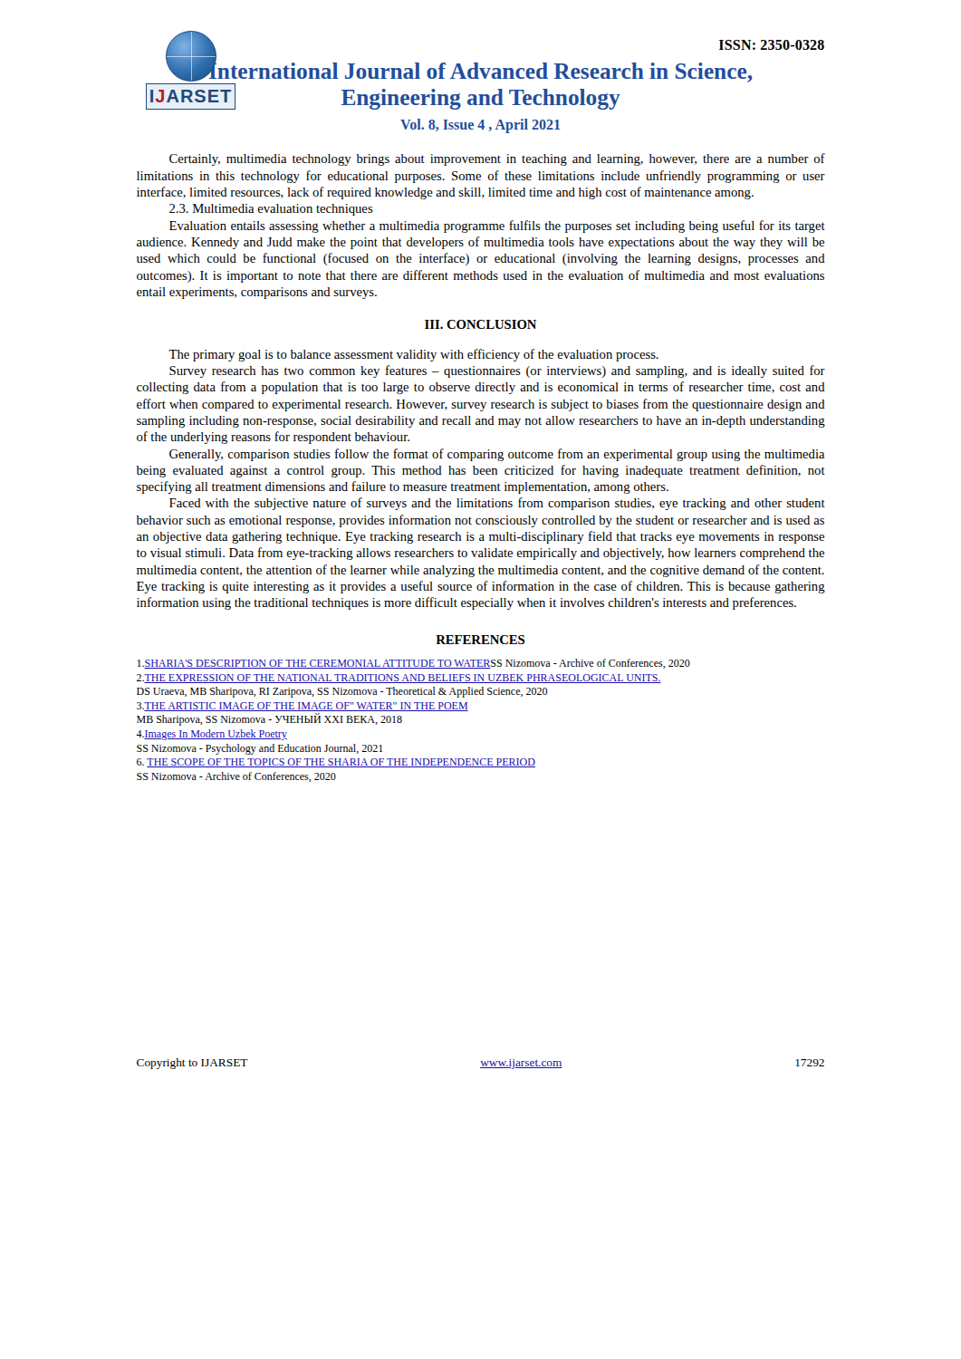IJARSET
ISSN: 2350-0328
International Journal of Advanced Research in Science,
Engineering and Technology
Vol. 8, Issue 4 , April 2021
Certainly, multimedia technology brings about improvement in teaching and learning, however, there are a number of limitations in this technology for educational purposes. Some of these limitations include unfriendly programming or user interface, limited resources, lack of required knowledge and skill, limited time and high cost of maintenance among.
2.3. Multimedia evaluation techniques
Evaluation entails assessing whether a multimedia programme fulfils the purposes set including being useful for its target audience. Kennedy and Judd make the point that developers of multimedia tools have expectations about the way they will be used which could be functional (focused on the interface) or educational (involving the learning designs, processes and outcomes). It is important to note that there are different methods used in the evaluation of multimedia and most evaluations entail experiments, comparisons and surveys.
III. Conclusion
The primary goal is to balance assessment validity with efficiency of the evaluation process.
Survey research has two common key features – questionnaires (or interviews) and sampling, and is ideally suited for collecting data from a population that is too large to observe directly and is economical in terms of researcher time, cost and effort when compared to experimental research. However, survey research is subject to biases from the questionnaire design and sampling including non-response, social desirability and recall and may not allow researchers to have an in-depth understanding of the underlying reasons for respondent behaviour.
Generally, comparison studies follow the format of comparing outcome from an experimental group using the multimedia being evaluated against a control group. This method has been criticized for having inadequate treatment definition, not specifying all treatment dimensions and failure to measure treatment implementation, among others.
Faced with the subjective nature of surveys and the limitations from comparison studies, eye tracking and other student behavior such as emotional response, provides information not consciously controlled by the student or researcher and is used as an objective data gathering technique. Eye tracking research is a multi-disciplinary field that tracks eye movements in response to visual stimuli. Data from eye-tracking allows researchers to validate empirically and objectively, how learners comprehend the multimedia content, the attention of the learner while analyzing the multimedia content, and the cognitive demand of the content. Eye tracking is quite interesting as it provides a useful source of information in the case of children. This is because gathering information using the traditional techniques is more difficult especially when it involves children's interests and preferences.
References
1.SHARIA'S DESCRIPTION OF THE CEREMONIAL ATTITUDE TO WATERSS Nizomova - Archive of Conferences, 2020
2.THE EXPRESSION OF THE NATIONAL TRADITIONS AND BELIEFS IN UZBEK PHRASEOLOGICAL UNITS.
DS Uraeva, MB Sharipova, RI Zaripova, SS Nizomova - Theoretical & Applied Science, 2020
3.THE ARTISTIC IMAGE OF THE IMAGE OF" WATER" IN THE POEM
MB Sharipova, SS Nizomova - УЧЕНЫЙ XXI ВЕКА, 2018
4.Images In Modern Uzbek Poetry
SS Nizomova - Psychology and Education Journal, 2021
6. THE SCOPE OF THE TOPICS OF THE SHARIA OF THE INDEPENDENCE PERIOD
SS Nizomova - Archive of Conferences, 2020
Copyright to IJARSET www.ijarset.com 17292